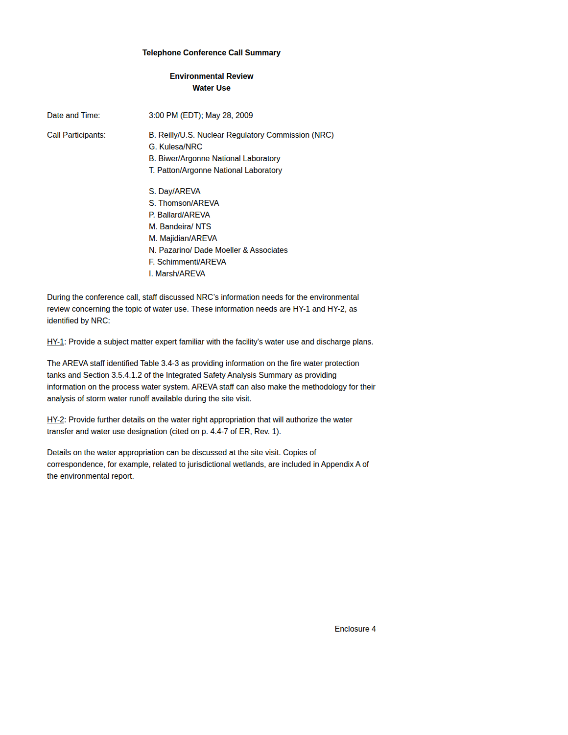Telephone Conference Call Summary
Environmental Review Water Use
Date and Time:
3:00 PM (EDT); May 28, 2009
Call Participants:
B. Reilly/U.S. Nuclear Regulatory Commission (NRC)
G. Kulesa/NRC
B. Biwer/Argonne National Laboratory
T. Patton/Argonne National Laboratory
S. Day/AREVA
S. Thomson/AREVA
P. Ballard/AREVA
M. Bandeira/ NTS
M. Majidian/AREVA
N. Pazarino/ Dade Moeller & Associates
F. Schimmenti/AREVA
I. Marsh/AREVA
During the conference call, staff discussed NRC’s information needs for the environmental review concerning the topic of water use. These information needs are HY-1 and HY-2, as identified by NRC:
HY-1: Provide a subject matter expert familiar with the facility's water use and discharge plans.
The AREVA staff identified Table 3.4-3 as providing information on the fire water protection tanks and Section 3.5.4.1.2 of the Integrated Safety Analysis Summary as providing information on the process water system. AREVA staff can also make the methodology for their analysis of storm water runoff available during the site visit.
HY-2: Provide further details on the water right appropriation that will authorize the water transfer and water use designation (cited on p. 4.4-7 of ER, Rev. 1).
Details on the water appropriation can be discussed at the site visit. Copies of correspondence, for example, related to jurisdictional wetlands, are included in Appendix A of the environmental report.
Enclosure 4